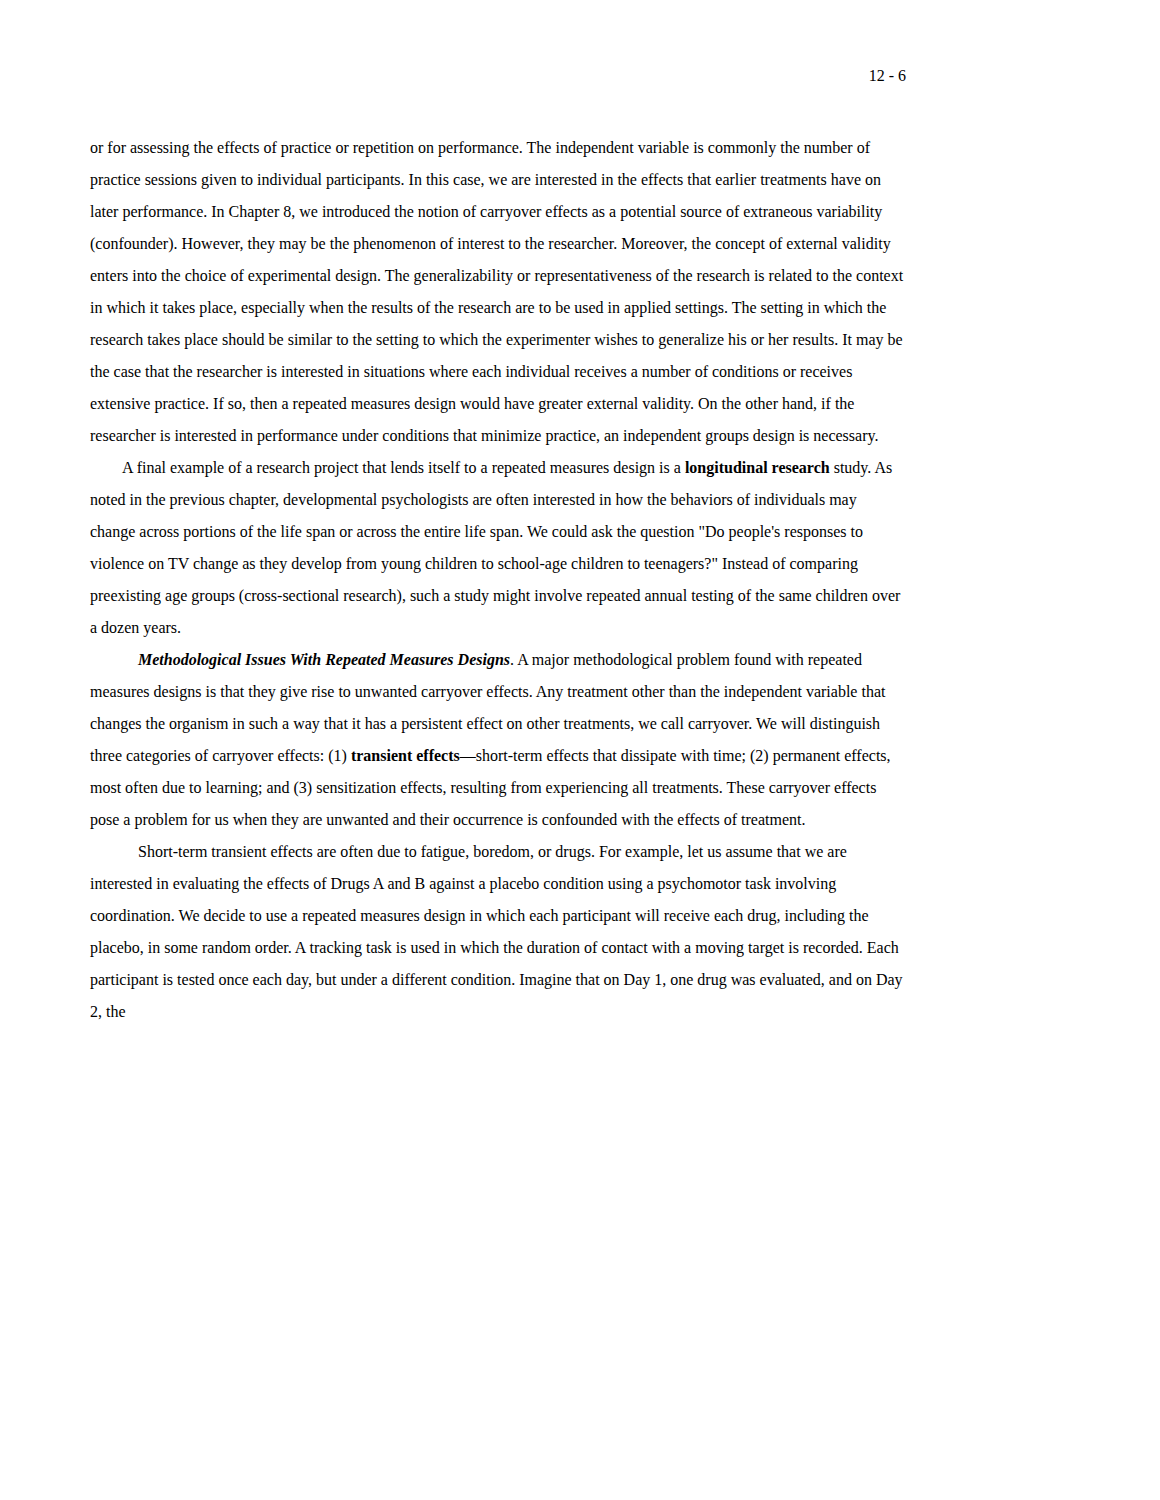12 - 6
or for assessing the effects of practice or repetition on performance. The independent variable is commonly the number of practice sessions given to individual participants. In this case, we are interested in the effects that earlier treatments have on later performance. In Chapter 8, we introduced the notion of carryover effects as a potential source of extraneous variability (confounder). However, they may be the phenomenon of interest to the researcher. Moreover, the concept of external validity enters into the choice of experimental design. The generalizability or representativeness of the research is related to the context in which it takes place, especially when the results of the research are to be used in applied settings. The setting in which the research takes place should be similar to the setting to which the experimenter wishes to generalize his or her results. It may be the case that the researcher is interested in situations where each individual receives a number of conditions or receives extensive practice. If so, then a repeated measures design would have greater external validity. On the other hand, if the researcher is interested in performance under conditions that minimize practice, an independent groups design is necessary.
A final example of a research project that lends itself to a repeated measures design is a longitudinal research study. As noted in the previous chapter, developmental psychologists are often interested in how the behaviors of individuals may change across portions of the life span or across the entire life span. We could ask the question "Do people's responses to violence on TV change as they develop from young children to school-age children to teenagers?" Instead of comparing preexisting age groups (cross-sectional research), such a study might involve repeated annual testing of the same children over a dozen years.
Methodological Issues With Repeated Measures Designs. A major methodological problem found with repeated measures designs is that they give rise to unwanted carryover effects. Any treatment other than the independent variable that changes the organism in such a way that it has a persistent effect on other treatments, we call carryover. We will distinguish three categories of carryover effects: (1) transient effects—short-term effects that dissipate with time; (2) permanent effects, most often due to learning; and (3) sensitization effects, resulting from experiencing all treatments. These carryover effects pose a problem for us when they are unwanted and their occurrence is confounded with the effects of treatment.
Short-term transient effects are often due to fatigue, boredom, or drugs. For example, let us assume that we are interested in evaluating the effects of Drugs A and B against a placebo condition using a psychomotor task involving coordination. We decide to use a repeated measures design in which each participant will receive each drug, including the placebo, in some random order. A tracking task is used in which the duration of contact with a moving target is recorded. Each participant is tested once each day, but under a different condition. Imagine that on Day 1, one drug was evaluated, and on Day 2, the